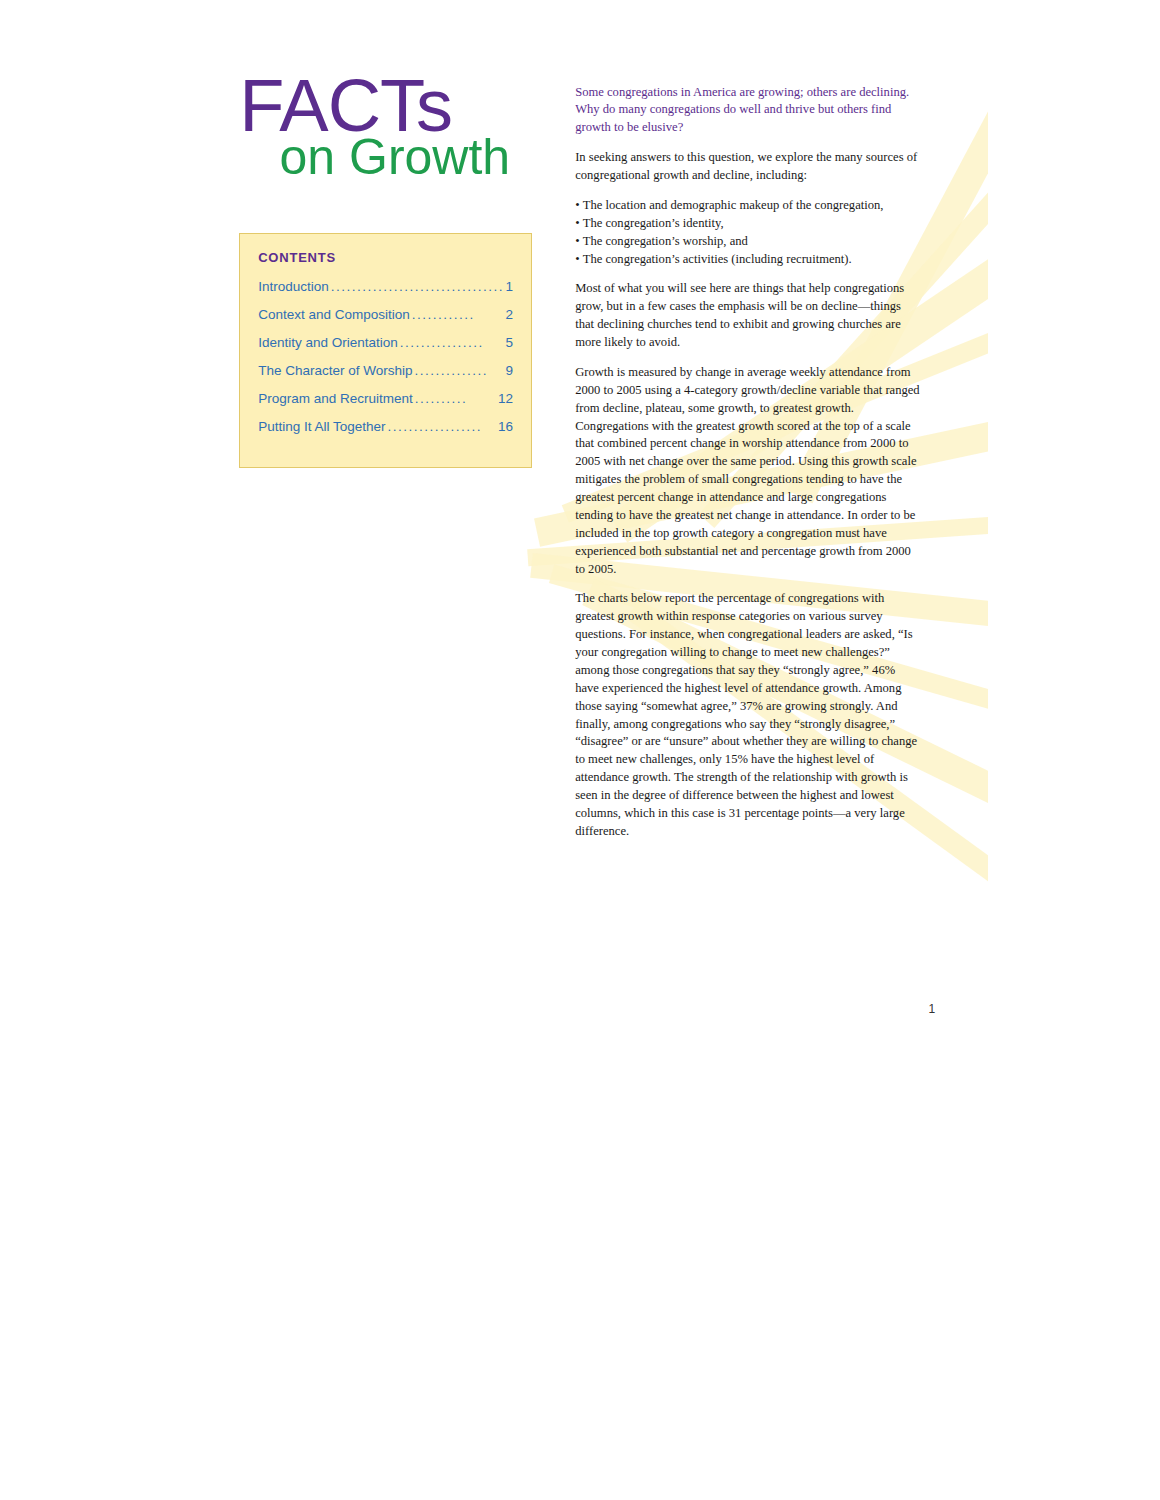FACTs on Growth
Contents
Introduction.......................................... 1
Context and Composition............ 2
Identity and Orientation................ 5
The Character of Worship.............. 9
Program and Recruitment.......... 12
Putting It All Together.................. 16
Some congregations in America are growing; others are declining. Why do many congregations do well and thrive but others find growth to be elusive?
In seeking answers to this question, we explore the many sources of congregational growth and decline, including:
The location and demographic makeup of the congregation,
The congregation’s identity,
The congregation’s worship, and
The congregation’s activities (including recruitment).
Most of what you will see here are things that help congregations grow, but in a few cases the emphasis will be on decline—things that declining churches tend to exhibit and growing churches are more likely to avoid.
Growth is measured by change in average weekly attendance from 2000 to 2005 using a 4-category growth/decline variable that ranged from decline, plateau, some growth, to greatest growth. Congregations with the greatest growth scored at the top of a scale that combined percent change in worship attendance from 2000 to 2005 with net change over the same period. Using this growth scale mitigates the problem of small congregations tending to have the greatest percent change in attendance and large congregations tending to have the greatest net change in attendance. In order to be included in the top growth category a congregation must have experienced both substantial net and percentage growth from 2000 to 2005.
The charts below report the percentage of congregations with greatest growth within response categories on various survey questions. For instance, when congregational leaders are asked, “Is your congregation willing to change to meet new challenges?” among those congregations that say they “strongly agree,” 46% have experienced the highest level of attendance growth. Among those saying “somewhat agree,” 37% are growing strongly. And finally, among congregations who say they “strongly disagree,” “disagree” or are “unsure” about whether they are willing to change to meet new challenges, only 15% have the highest level of attendance growth. The strength of the relationship with growth is seen in the degree of difference between the highest and lowest columns, which in this case is 31 percentage points—a very large difference.
1